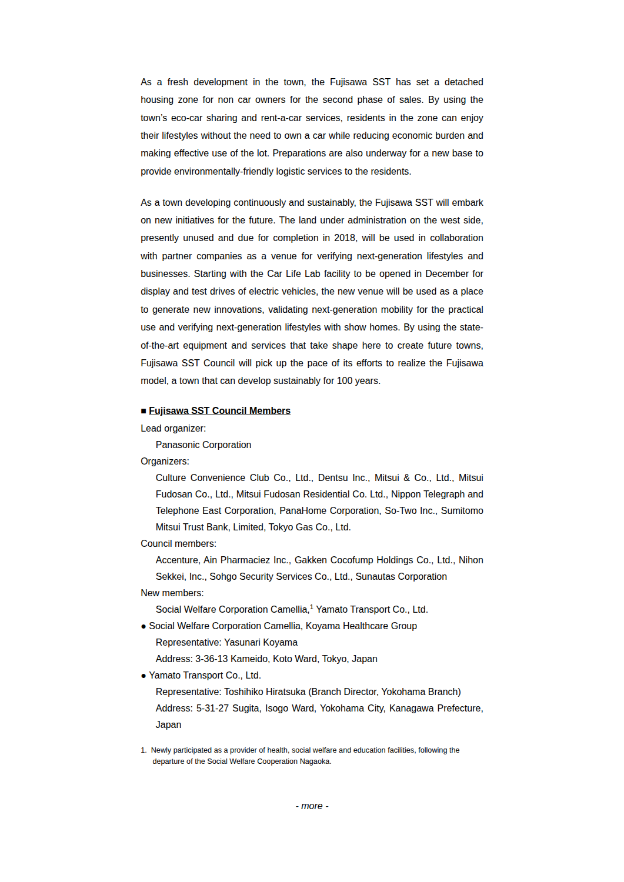As a fresh development in the town, the Fujisawa SST has set a detached housing zone for non car owners for the second phase of sales. By using the town’s eco-car sharing and rent-a-car services, residents in the zone can enjoy their lifestyles without the need to own a car while reducing economic burden and making effective use of the lot. Preparations are also underway for a new base to provide environmentally-friendly logistic services to the residents.
As a town developing continuously and sustainably, the Fujisawa SST will embark on new initiatives for the future. The land under administration on the west side, presently unused and due for completion in 2018, will be used in collaboration with partner companies as a venue for verifying next-generation lifestyles and businesses. Starting with the Car Life Lab facility to be opened in December for display and test drives of electric vehicles, the new venue will be used as a place to generate new innovations, validating next-generation mobility for the practical use and verifying next-generation lifestyles with show homes. By using the state-of-the-art equipment and services that take shape here to create future towns, Fujisawa SST Council will pick up the pace of its efforts to realize the Fujisawa model, a town that can develop sustainably for 100 years.
Fujisawa SST Council Members
Lead organizer:
Panasonic Corporation
Organizers:
Culture Convenience Club Co., Ltd., Dentsu Inc., Mitsui & Co., Ltd., Mitsui Fudosan Co., Ltd., Mitsui Fudosan Residential Co. Ltd., Nippon Telegraph and Telephone East Corporation, PanaHome Corporation, So-Two Inc., Sumitomo Mitsui Trust Bank, Limited, Tokyo Gas Co., Ltd.
Council members:
Accenture, Ain Pharmaciez Inc., Gakken Cocofump Holdings Co., Ltd., Nihon Sekkei, Inc., Sohgo Security Services Co., Ltd., Sunautas Corporation
New members:
Social Welfare Corporation Camellia,1 Yamato Transport Co., Ltd.
Social Welfare Corporation Camellia, Koyama Healthcare Group
Representative: Yasunari Koyama
Address: 3-36-13 Kameido, Koto Ward, Tokyo, Japan
Yamato Transport Co., Ltd.
Representative: Toshihiko Hiratsuka (Branch Director, Yokohama Branch)
Address: 5-31-27 Sugita, Isogo Ward, Yokohama City, Kanagawa Prefecture, Japan
1. Newly participated as a provider of health, social welfare and education facilities, following the departure of the Social Welfare Cooperation Nagaoka.
- more -